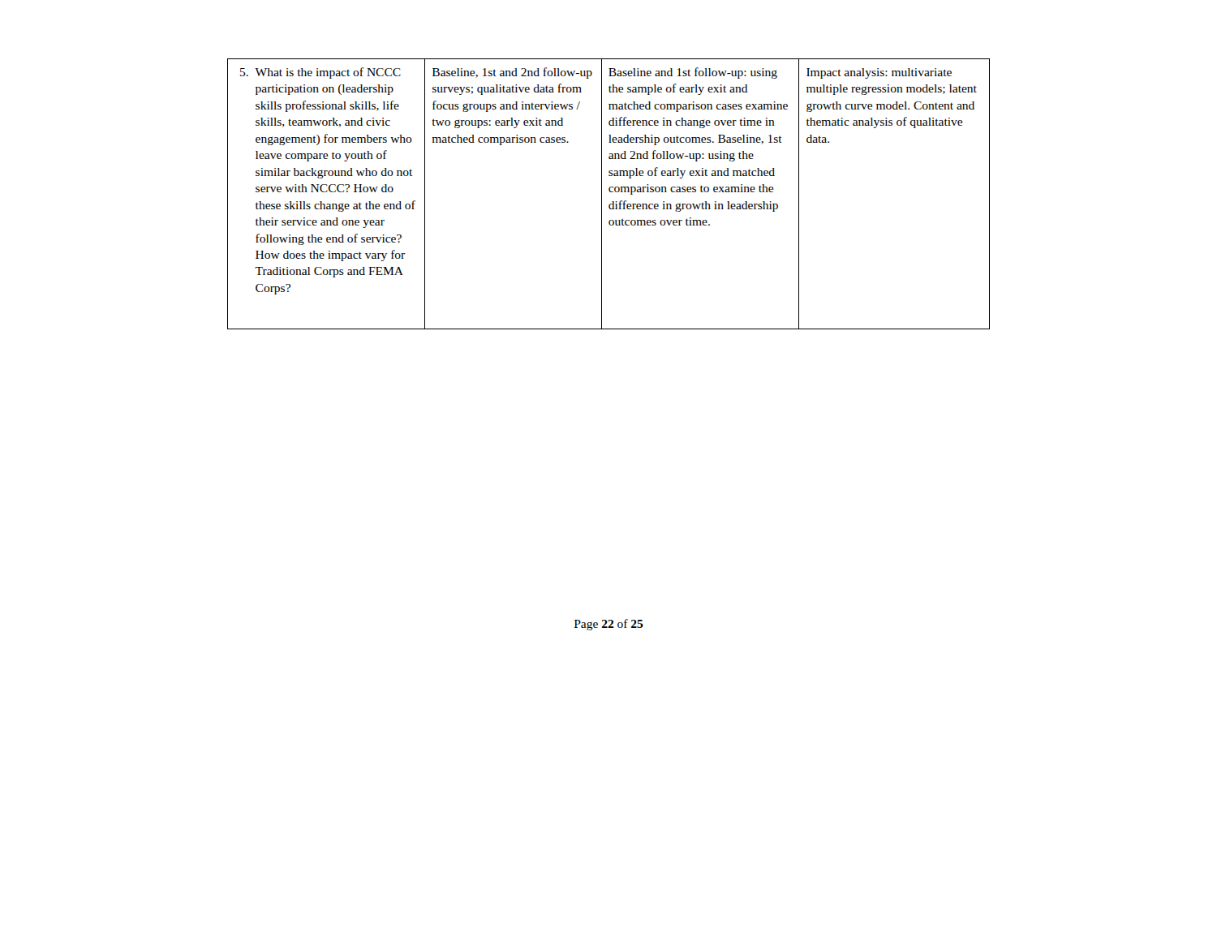| What is the impact of NCCC participation on (leadership skills professional skills, life skills, teamwork, and civic engagement) for members who leave compare to youth of similar background who do not serve with NCCC? How do these skills change at the end of their service and one year following the end of service? How does the impact vary for Traditional Corps and FEMA Corps? | Baseline, 1st and 2nd follow-up surveys; qualitative data from focus groups and interviews / two groups: early exit and matched comparison cases. | Baseline and 1st follow-up: using the sample of early exit and matched comparison cases examine difference in change over time in leadership outcomes. Baseline, 1st and 2nd follow-up: using the sample of early exit and matched comparison cases to examine the difference in growth in leadership outcomes over time. | Impact analysis: multivariate multiple regression models; latent growth curve model. Content and thematic analysis of qualitative data. |
Page 22 of 25